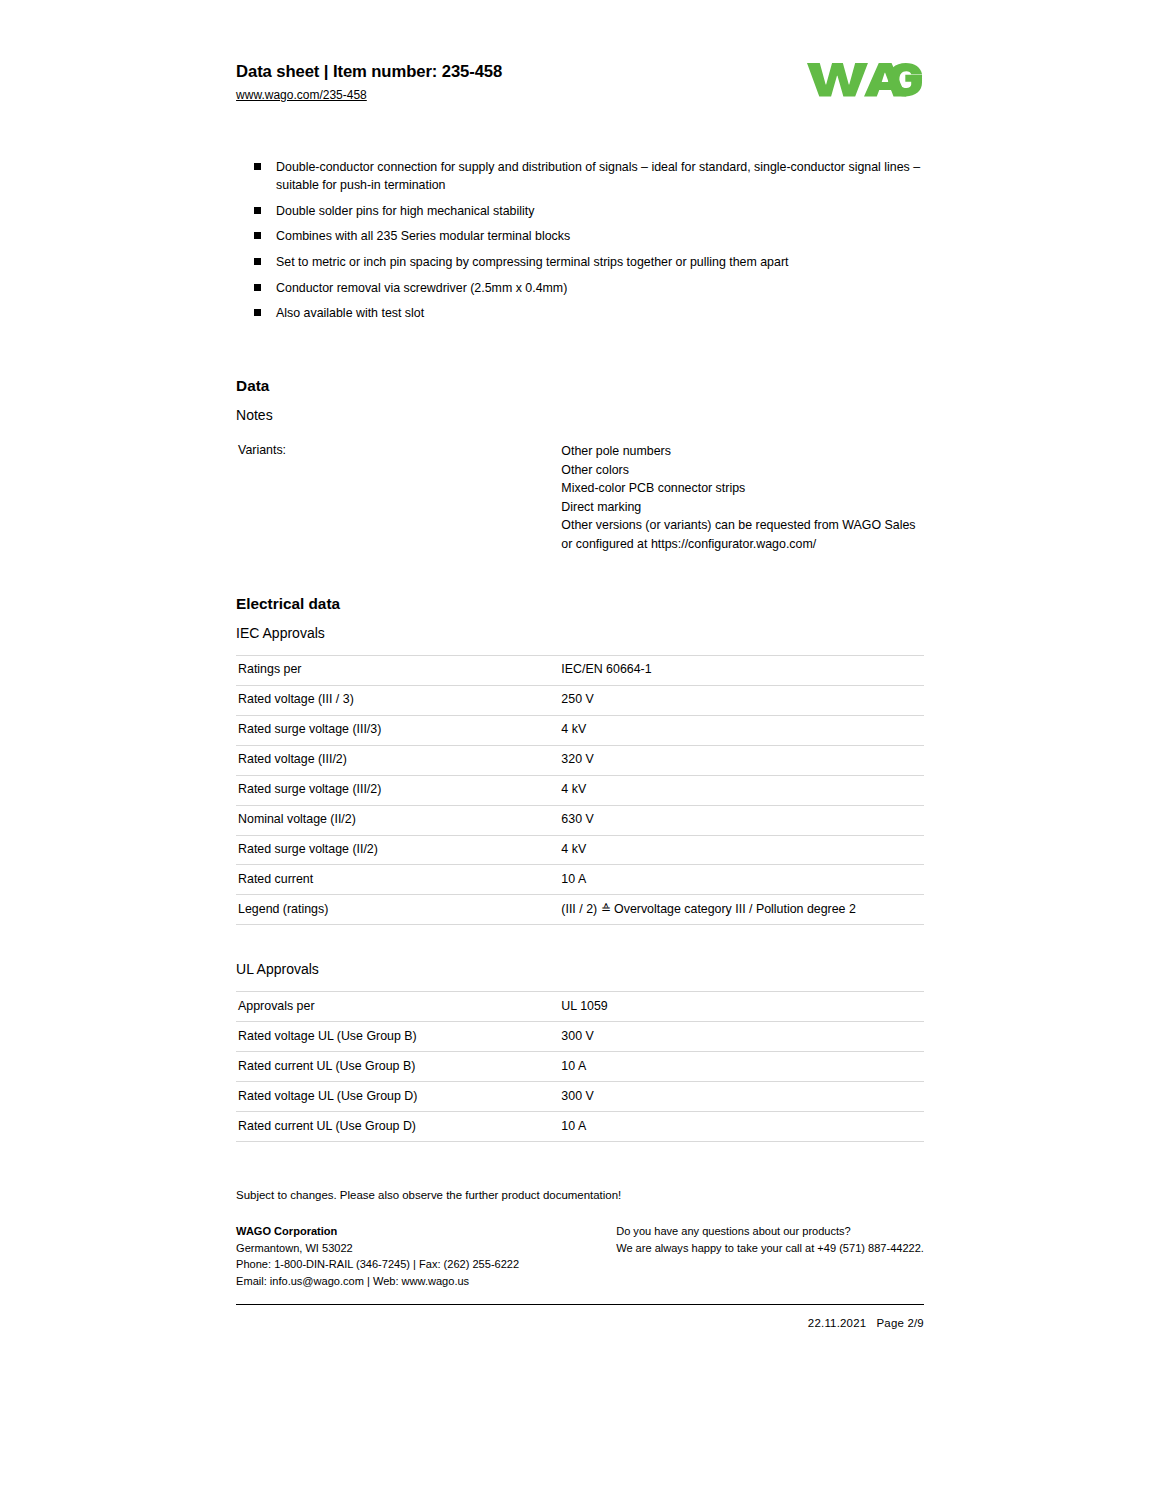Data sheet | Item number: 235-458
www.wago.com/235-458
Double-conductor connection for supply and distribution of signals – ideal for standard, single-conductor signal lines – suitable for push-in termination
Double solder pins for high mechanical stability
Combines with all 235 Series modular terminal blocks
Set to metric or inch pin spacing by compressing terminal strips together or pulling them apart
Conductor removal via screwdriver (2.5mm x 0.4mm)
Also available with test slot
Data
Notes
| Variants: | Other pole numbers Other colors Mixed-color PCB connector strips Direct marking Other versions (or variants) can be requested from WAGO Sales or configured at https://configurator.wago.com/ |
Electrical data
IEC Approvals
| Ratings per | IEC/EN 60664-1 |
| Rated voltage (III / 3) | 250 V |
| Rated surge voltage (III/3) | 4 kV |
| Rated voltage (III/2) | 320 V |
| Rated surge voltage (III/2) | 4 kV |
| Nominal voltage (II/2) | 630 V |
| Rated surge voltage (II/2) | 4 kV |
| Rated current | 10 A |
| Legend (ratings) | (III / 2) ≙ Overvoltage category III / Pollution degree 2 |
UL Approvals
| Approvals per | UL 1059 |
| Rated voltage UL (Use Group B) | 300 V |
| Rated current UL (Use Group B) | 10 A |
| Rated voltage UL (Use Group D) | 300 V |
| Rated current UL (Use Group D) | 10 A |
Subject to changes. Please also observe the further product documentation!
WAGO Corporation
Germantown, WI 53022
Phone: 1-800-DIN-RAIL (346-7245) | Fax: (262) 255-6222
Email: info.us@wago.com | Web: www.wago.us
Do you have any questions about our products?
We are always happy to take your call at +49 (571) 887-44222.
22.11.2021 Page 2/9